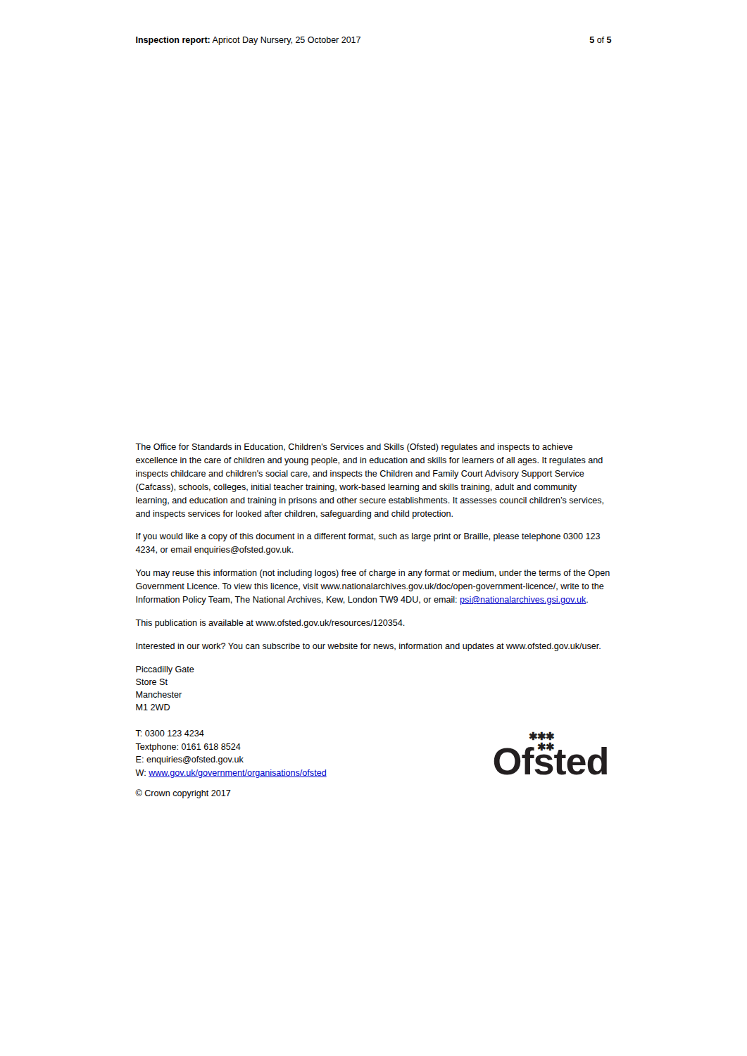Inspection report: Apricot Day Nursery, 25 October 2017
5 of 5
The Office for Standards in Education, Children's Services and Skills (Ofsted) regulates and inspects to achieve excellence in the care of children and young people, and in education and skills for learners of all ages. It regulates and inspects childcare and children's social care, and inspects the Children and Family Court Advisory Support Service (Cafcass), schools, colleges, initial teacher training, work-based learning and skills training, adult and community learning, and education and training in prisons and other secure establishments. It assesses council children’s services, and inspects services for looked after children, safeguarding and child protection.
If you would like a copy of this document in a different format, such as large print or Braille, please telephone 0300 123 4234, or email enquiries@ofsted.gov.uk.
You may reuse this information (not including logos) free of charge in any format or medium, under the terms of the Open Government Licence. To view this licence, visit www.nationalarchives.gov.uk/doc/open-government-licence/, write to the Information Policy Team, The National Archives, Kew, London TW9 4DU, or email: psi@nationalarchives.gsi.gov.uk.
This publication is available at www.ofsted.gov.uk/resources/120354.
Interested in our work? You can subscribe to our website for news, information and updates at www.ofsted.gov.uk/user.
Piccadilly Gate
Store St
Manchester
M1 2WD
T: 0300 123 4234
Textphone: 0161 618 8524
E: enquiries@ofsted.gov.uk
W: www.gov.uk/government/organisations/ofsted
Ofsted✱✱✱
✱✱
© Crown copyright 2017